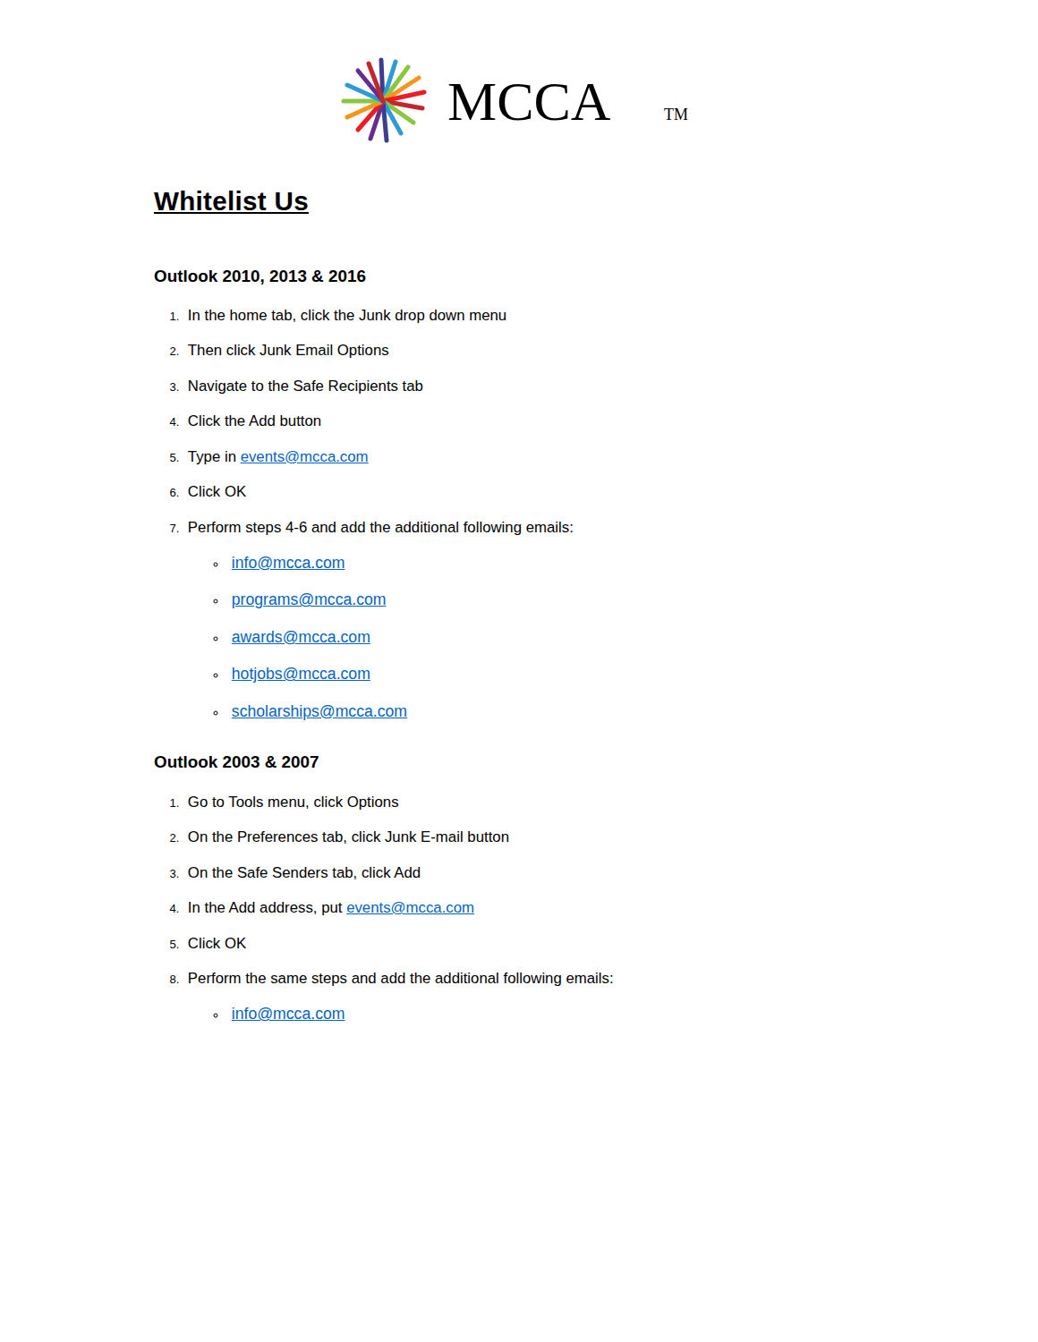MCCA TM
Whitelist Us
Outlook 2010, 2013 & 2016
In the home tab, click the Junk drop down menu
Then click Junk Email Options
Navigate to the Safe Recipients tab
Click the Add button
Type in events@mcca.com
Click OK
Perform steps 4-6 and add the additional following emails:
info@mcca.com
programs@mcca.com
awards@mcca.com
hotjobs@mcca.com
scholarships@mcca.com
Outlook 2003 & 2007
Go to Tools menu, click Options
On the Preferences tab, click Junk E-mail button
On the Safe Senders tab, click Add
In the Add address, put events@mcca.com
Click OK
Perform the same steps and add the additional following emails:
info@mcca.com